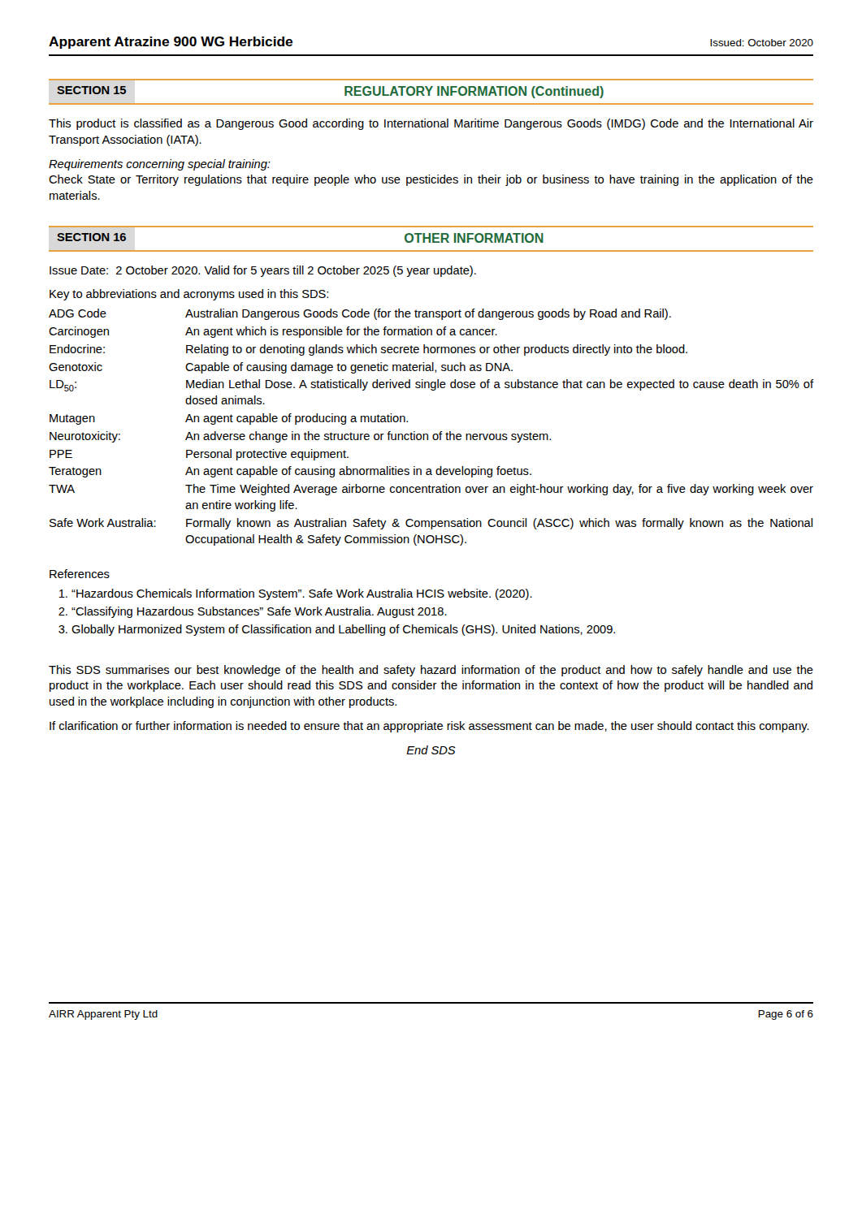Apparent Atrazine 900 WG Herbicide
Issued: October 2020
SECTION 15
REGULATORY INFORMATION (Continued)
This product is classified as a Dangerous Good according to International Maritime Dangerous Goods (IMDG) Code and the International Air Transport Association (IATA).
Requirements concerning special training:
Check State or Territory regulations that require people who use pesticides in their job or business to have training in the application of the materials.
SECTION 16
OTHER INFORMATION
Issue Date: 2 October 2020. Valid for 5 years till 2 October 2025 (5 year update).
Key to abbreviations and acronyms used in this SDS:
| ADG Code | Australian Dangerous Goods Code (for the transport of dangerous goods by Road and Rail). |
| Carcinogen | An agent which is responsible for the formation of a cancer. |
| Endocrine: | Relating to or denoting glands which secrete hormones or other products directly into the blood. |
| Genotoxic | Capable of causing damage to genetic material, such as DNA. |
| LD 50 : | Median Lethal Dose. A statistically derived single dose of a substance that can be expected to cause death in 50% of dosed animals. |
| Mutagen | An agent capable of producing a mutation. |
| Neurotoxicity: | An adverse change in the structure or function of the nervous system. |
| PPE | Personal protective equipment. |
| Teratogen | An agent capable of causing abnormalities in a developing foetus. |
| TWA | The Time Weighted Average airborne concentration over an eight-hour working day, for a five day working week over an entire working life. |
| Safe Work Australia: | Formally known as Australian Safety & Compensation Council (ASCC) which was formally known as the National Occupational Health & Safety Commission (NOHSC). |
References
“Hazardous Chemicals Information System”. Safe Work Australia HCIS website. (2020).
“Classifying Hazardous Substances” Safe Work Australia. August 2018.
Globally Harmonized System of Classification and Labelling of Chemicals (GHS). United Nations, 2009.
This SDS summarises our best knowledge of the health and safety hazard information of the product and how to safely handle and use the product in the workplace. Each user should read this SDS and consider the information in the context of how the product will be handled and used in the workplace including in conjunction with other products.
If clarification or further information is needed to ensure that an appropriate risk assessment can be made, the user should contact this company.
End SDS
AIRR Apparent Pty Ltd
Page 6 of 6